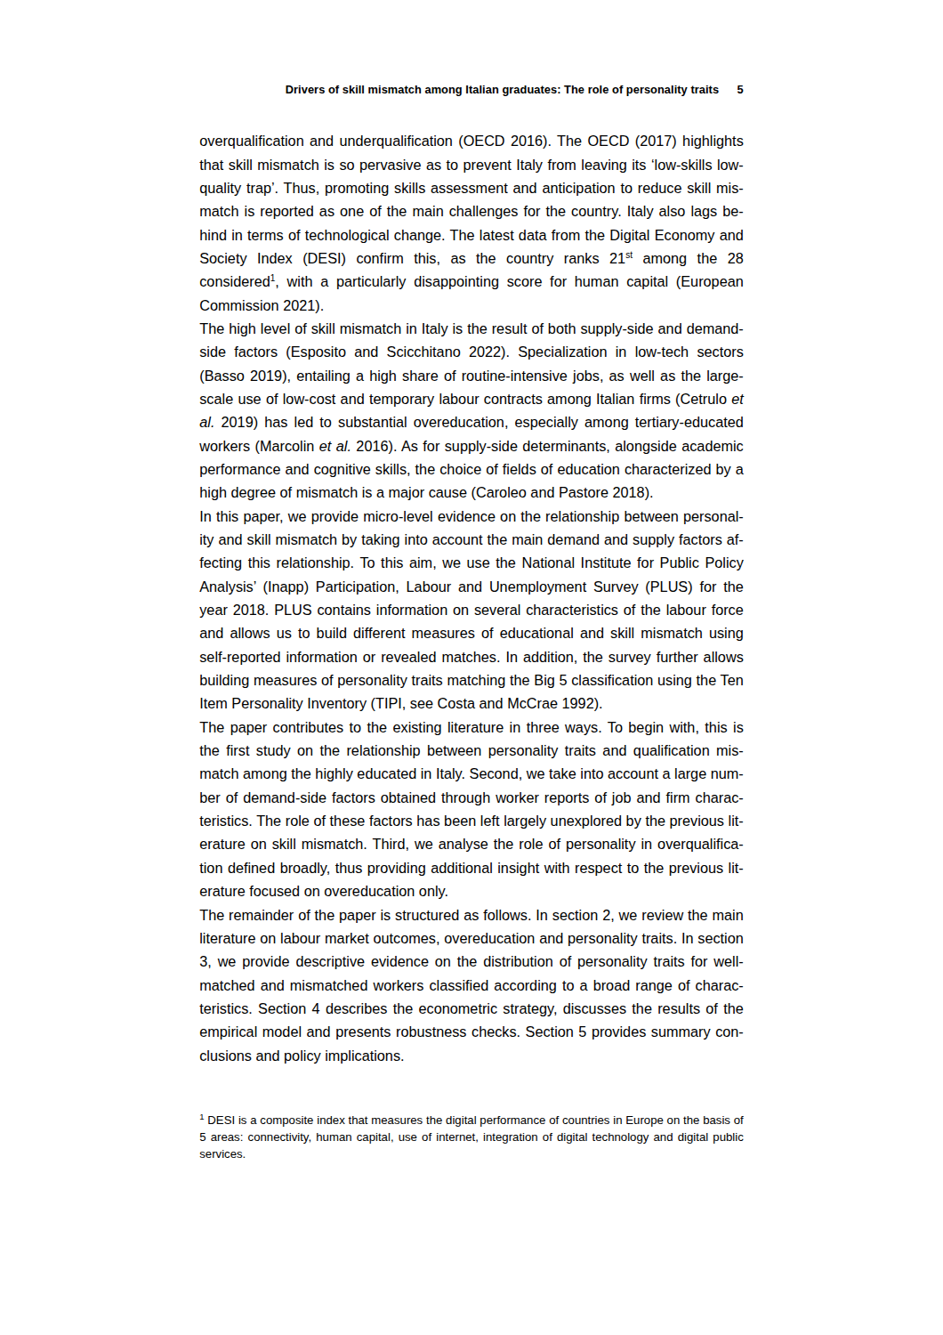Drivers of skill mismatch among Italian graduates: The role of personality traits5
overqualification and underqualification (OECD 2016). The OECD (2017) highlights that skill mismatch is so pervasive as to prevent Italy from leaving its ‘low-skills low-quality trap’. Thus, promoting skills assessment and anticipation to reduce skill mismatch is reported as one of the main challenges for the country. Italy also lags behind in terms of technological change. The latest data from the Digital Economy and Society Index (DESI) confirm this, as the country ranks 21st among the 28 considered1, with a particularly disappointing score for human capital (European Commission 2021).
The high level of skill mismatch in Italy is the result of both supply-side and demand-side factors (Esposito and Scicchitano 2022). Specialization in low-tech sectors (Basso 2019), entailing a high share of routine-intensive jobs, as well as the large-scale use of low-cost and temporary labour contracts among Italian firms (Cetrulo et al. 2019) has led to substantial overeducation, especially among tertiary-educated workers (Marcolin et al. 2016). As for supply-side determinants, alongside academic performance and cognitive skills, the choice of fields of education characterized by a high degree of mismatch is a major cause (Caroleo and Pastore 2018).
In this paper, we provide micro-level evidence on the relationship between personality and skill mismatch by taking into account the main demand and supply factors affecting this relationship. To this aim, we use the National Institute for Public Policy Analysis’ (Inapp) Participation, Labour and Unemployment Survey (PLUS) for the year 2018. PLUS contains information on several characteristics of the labour force and allows us to build different measures of educational and skill mismatch using self-reported information or revealed matches. In addition, the survey further allows building measures of personality traits matching the Big 5 classification using the Ten Item Personality Inventory (TIPI, see Costa and McCrae 1992).
The paper contributes to the existing literature in three ways. To begin with, this is the first study on the relationship between personality traits and qualification mismatch among the highly educated in Italy. Second, we take into account a large number of demand-side factors obtained through worker reports of job and firm characteristics. The role of these factors has been left largely unexplored by the previous literature on skill mismatch. Third, we analyse the role of personality in overqualification defined broadly, thus providing additional insight with respect to the previous literature focused on overeducation only.
The remainder of the paper is structured as follows. In section 2, we review the main literature on labour market outcomes, overeducation and personality traits. In section 3, we provide descriptive evidence on the distribution of personality traits for well-matched and mismatched workers classified according to a broad range of characteristics. Section 4 describes the econometric strategy, discusses the results of the empirical model and presents robustness checks. Section 5 provides summary conclusions and policy implications.
1 DESI is a composite index that measures the digital performance of countries in Europe on the basis of 5 areas: connectivity, human capital, use of internet, integration of digital technology and digital public services.